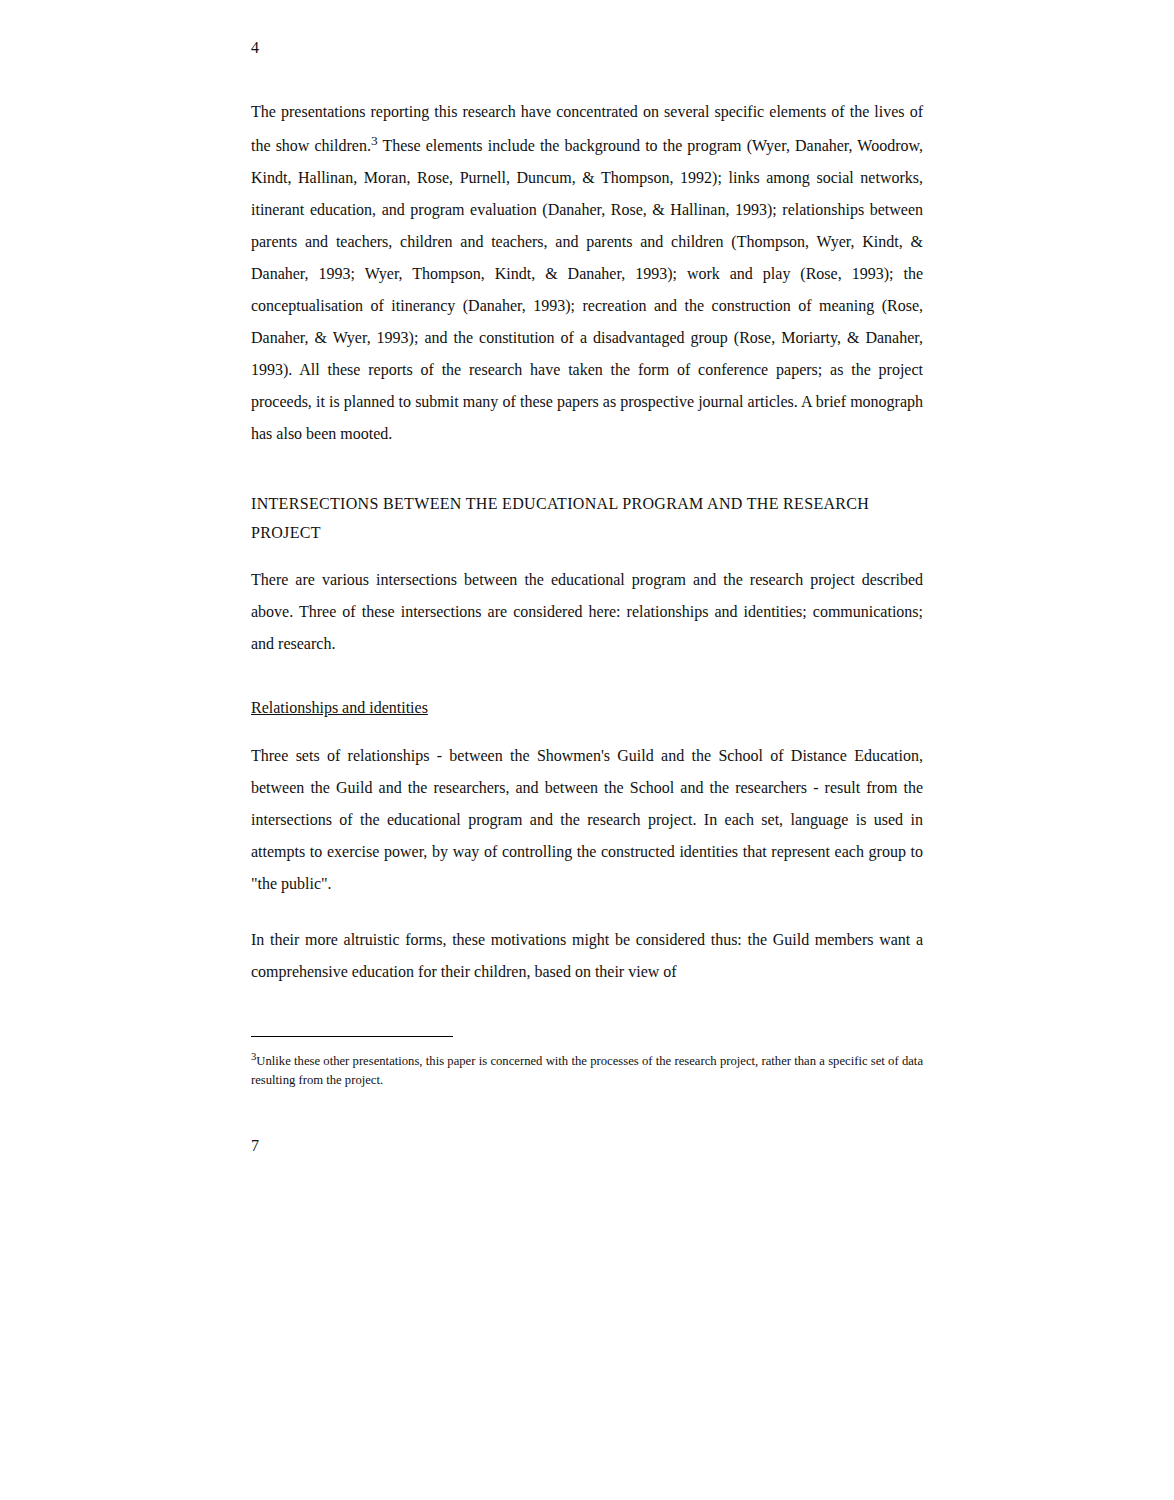4
The presentations reporting this research have concentrated on several specific elements of the lives of the show children.3 These elements include the background to the program (Wyer, Danaher, Woodrow, Kindt, Hallinan, Moran, Rose, Purnell, Duncum, & Thompson, 1992); links among social networks, itinerant education, and program evaluation (Danaher, Rose, & Hallinan, 1993); relationships between parents and teachers, children and teachers, and parents and children (Thompson, Wyer, Kindt, & Danaher, 1993; Wyer, Thompson, Kindt, & Danaher, 1993); work and play (Rose, 1993); the conceptualisation of itinerancy (Danaher, 1993); recreation and the construction of meaning (Rose, Danaher, & Wyer, 1993); and the constitution of a disadvantaged group (Rose, Moriarty, & Danaher, 1993). All these reports of the research have taken the form of conference papers; as the project proceeds, it is planned to submit many of these papers as prospective journal articles. A brief monograph has also been mooted.
Intersections between the educational program and the research project
There are various intersections between the educational program and the research project described above. Three of these intersections are considered here: relationships and identities; communications; and research.
Relationships and identities
Three sets of relationships - between the Showmen's Guild and the School of Distance Education, between the Guild and the researchers, and between the School and the researchers - result from the intersections of the educational program and the research project. In each set, language is used in attempts to exercise power, by way of controlling the constructed identities that represent each group to "the public".
In their more altruistic forms, these motivations might be considered thus: the Guild members want a comprehensive education for their children, based on their view of
3Unlike these other presentations, this paper is concerned with the processes of the research project, rather than a specific set of data resulting from the project.
7